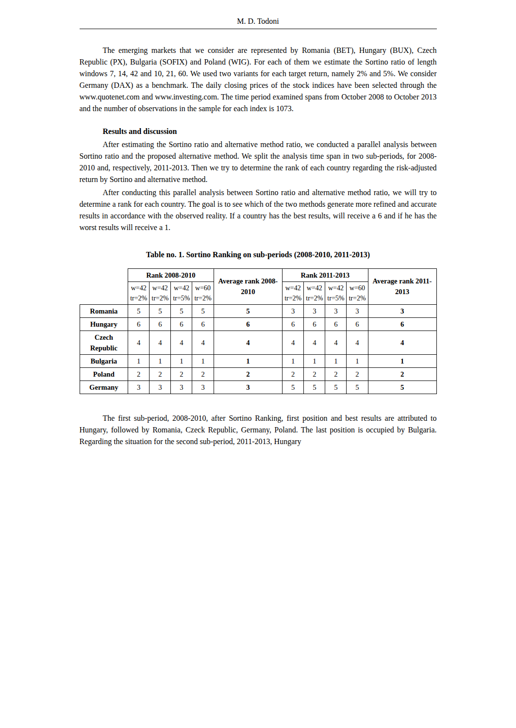M. D. Todoni
The emerging markets that we consider are represented by Romania (BET), Hungary (BUX), Czech Republic (PX), Bulgaria (SOFIX) and Poland (WIG). For each of them we estimate the Sortino ratio of length windows 7, 14, 42 and 10, 21, 60. We used two variants for each target return, namely 2% and 5%. We consider Germany (DAX) as a benchmark. The daily closing prices of the stock indices have been selected through the www.quotenet.com and www.investing.com. The time period examined spans from October 2008 to October 2013 and the number of observations in the sample for each index is 1073.
Results and discussion
After estimating the Sortino ratio and alternative method ratio, we conducted a parallel analysis between Sortino ratio and the proposed alternative method. We split the analysis time span in two sub-periods, for 2008-2010 and, respectively, 2011-2013. Then we try to determine the rank of each country regarding the risk-adjusted return by Sortino and alternative method.
After conducting this parallel analysis between Sortino ratio and alternative method ratio, we will try to determine a rank for each country. The goal is to see which of the two methods generate more refined and accurate results in accordance with the observed reality. If a country has the best results, will receive a 6 and if he has the worst results will receive a 1.
Table no. 1. Sortino Ranking on sub-periods (2008-2010, 2011-2013)
| | Rank 2008-2010 | Average rank 2008-2010 | Rank 2011-2013 | Average rank 2011-2013 |
| --- | --- | --- | --- | --- |
| | w=42 tr=2% | w=42 tr=2% | w=42 tr=5% | w=60 tr=2% | w=42 tr=2% | w=42 tr=2% | w=42 tr=5% | w=60 tr=2% |
| Romania | 5 | 5 | 5 | 5 | 5 | 3 | 3 | 3 | 3 | 3 |
| Hungary | 6 | 6 | 6 | 6 | 6 | 6 | 6 | 6 | 6 | 6 |
| Czech Republic | 4 | 4 | 4 | 4 | 4 | 4 | 4 | 4 | 4 | 4 |
| Bulgaria | 1 | 1 | 1 | 1 | 1 | 1 | 1 | 1 | 1 | 1 |
| Poland | 2 | 2 | 2 | 2 | 2 | 2 | 2 | 2 | 2 | 2 |
| Germany | 3 | 3 | 3 | 3 | 3 | 5 | 5 | 5 | 5 | 5 |
The first sub-period, 2008-2010, after Sortino Ranking, first position and best results are attributed to Hungary, followed by Romania, Czeck Republic, Germany, Poland. The last position is occupied by Bulgaria. Regarding the situation for the second sub-period, 2011-2013, Hungary